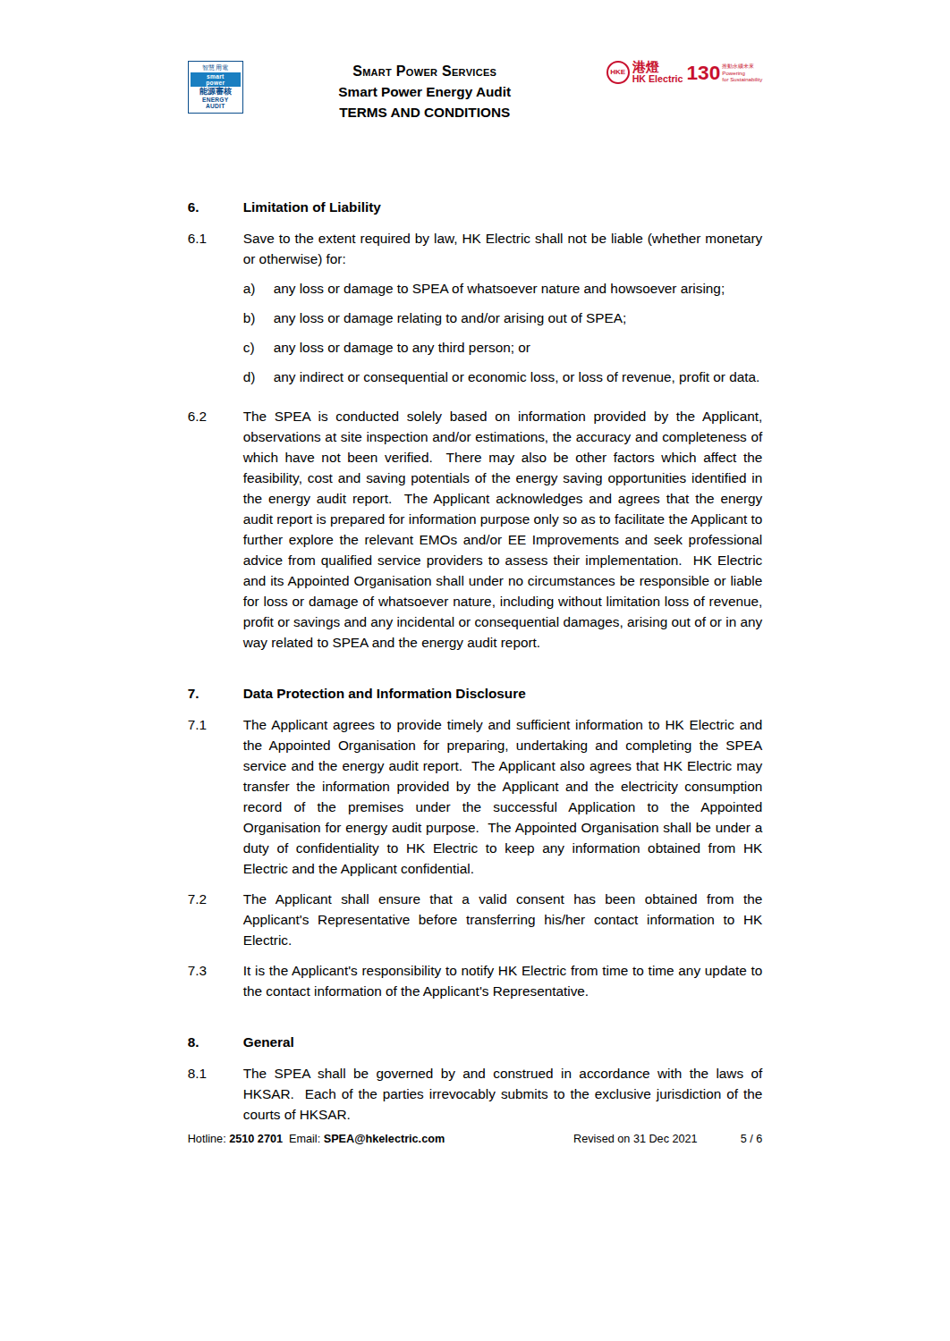智慧用電
smart
power
能源審核
ENERGY
AUDIT
Smart Power Services
Smart Power Energy Audit
TERMS AND CONDITIONS
HKE
港燈
HK Electric
130
推動永續未來
Powering
for Sustainability
6.
Limitation of Liability
6.1
Save to the extent required by law, HK Electric shall not be liable (whether monetary or otherwise) for:
a)
any loss or damage to SPEA of whatsoever nature and howsoever arising;
b)
any loss or damage relating to and/or arising out of SPEA;
c)
any loss or damage to any third person; or
d)
any indirect or consequential or economic loss, or loss of revenue, profit or data.
6.2
The SPEA is conducted solely based on information provided by the Applicant, observations at site inspection and/or estimations, the accuracy and completeness of which have not been verified. There may also be other factors which affect the feasibility, cost and saving potentials of the energy saving opportunities identified in the energy audit report. The Applicant acknowledges and agrees that the energy audit report is prepared for information purpose only so as to facilitate the Applicant to further explore the relevant EMOs and/or EE Improvements and seek professional advice from qualified service providers to assess their implementation. HK Electric and its Appointed Organisation shall under no circumstances be responsible or liable for loss or damage of whatsoever nature, including without limitation loss of revenue, profit or savings and any incidental or consequential damages, arising out of or in any way related to SPEA and the energy audit report.
7.
Data Protection and Information Disclosure
7.1
The Applicant agrees to provide timely and sufficient information to HK Electric and the Appointed Organisation for preparing, undertaking and completing the SPEA service and the energy audit report. The Applicant also agrees that HK Electric may transfer the information provided by the Applicant and the electricity consumption record of the premises under the successful Application to the Appointed Organisation for energy audit purpose. The Appointed Organisation shall be under a duty of confidentiality to HK Electric to keep any information obtained from HK Electric and the Applicant confidential.
7.2
The Applicant shall ensure that a valid consent has been obtained from the Applicant's Representative before transferring his/her contact information to HK Electric.
7.3
It is the Applicant's responsibility to notify HK Electric from time to time any update to the contact information of the Applicant's Representative.
8.
General
8.1
The SPEA shall be governed by and construed in accordance with the laws of HKSAR. Each of the parties irrevocably submits to the exclusive jurisdiction of the courts of HKSAR.
Hotline: 2510 2701 Email: SPEA@hkelectric.com
Revised on 31 Dec 2021
5 / 6